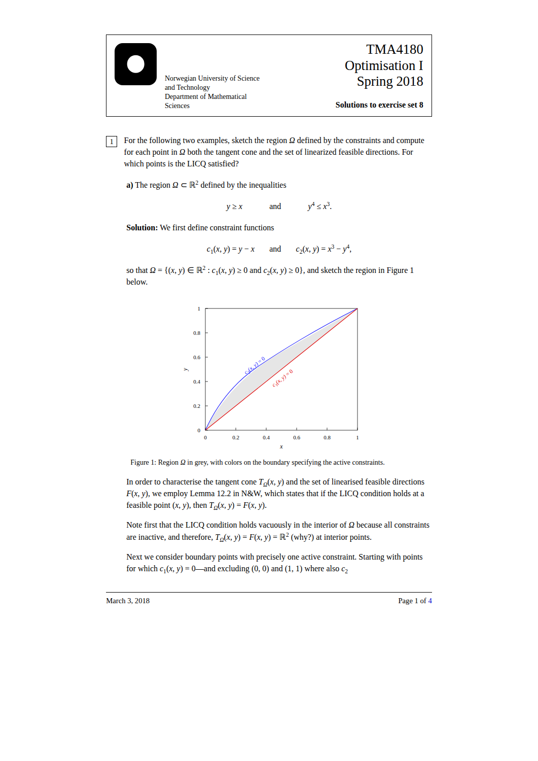Norwegian University of Science
and Technology
Department of Mathematical
Sciences
TMA4180
Optimisation I
Spring 2018
Solutions to exercise set 8
1
For the following two examples, sketch the region Ω defined by the constraints and compute for each point in Ω both the tangent cone and the set of linearized feasible directions. For which points is the LICQ satisfied?
a) The region Ω ⊂ ℝ2 defined by the inequalities
y ≥ x and y4 ≤ x3.
Solution: We first define constraint functions
c1(x, y) = y − x and c2(x, y) = x3 − y4,
so that Ω = {(x, y) ∈ ℝ2 : c1(x, y) ≥ 0 and c2(x, y) ≥ 0}, and sketch the region in Figure 1 below.
0 0.2 0.4 0.6 0.8 1 0 0.2 0.4 0.6 0.8 1 x y c2(x, y) = 0 c1(x, y) = 0
Figure 1: Region Ω in grey, with colors on the boundary specifying the active constraints.
In order to characterise the tangent cone TΩ(x, y) and the set of linearised feasible directions F(x, y), we employ Lemma 12.2 in N&W, which states that if the LICQ condition holds at a feasible point (x, y), then TΩ(x, y) = F(x, y).
Note first that the LICQ condition holds vacuously in the interior of Ω because all constraints are inactive, and therefore, TΩ(x, y) = F(x, y) = ℝ2 (why?) at interior points.
Next we consider boundary points with precisely one active constraint. Starting with points for which c1(x, y) = 0—and excluding (0, 0) and (1, 1) where also c2
March 3, 2018
Page 1 of 4